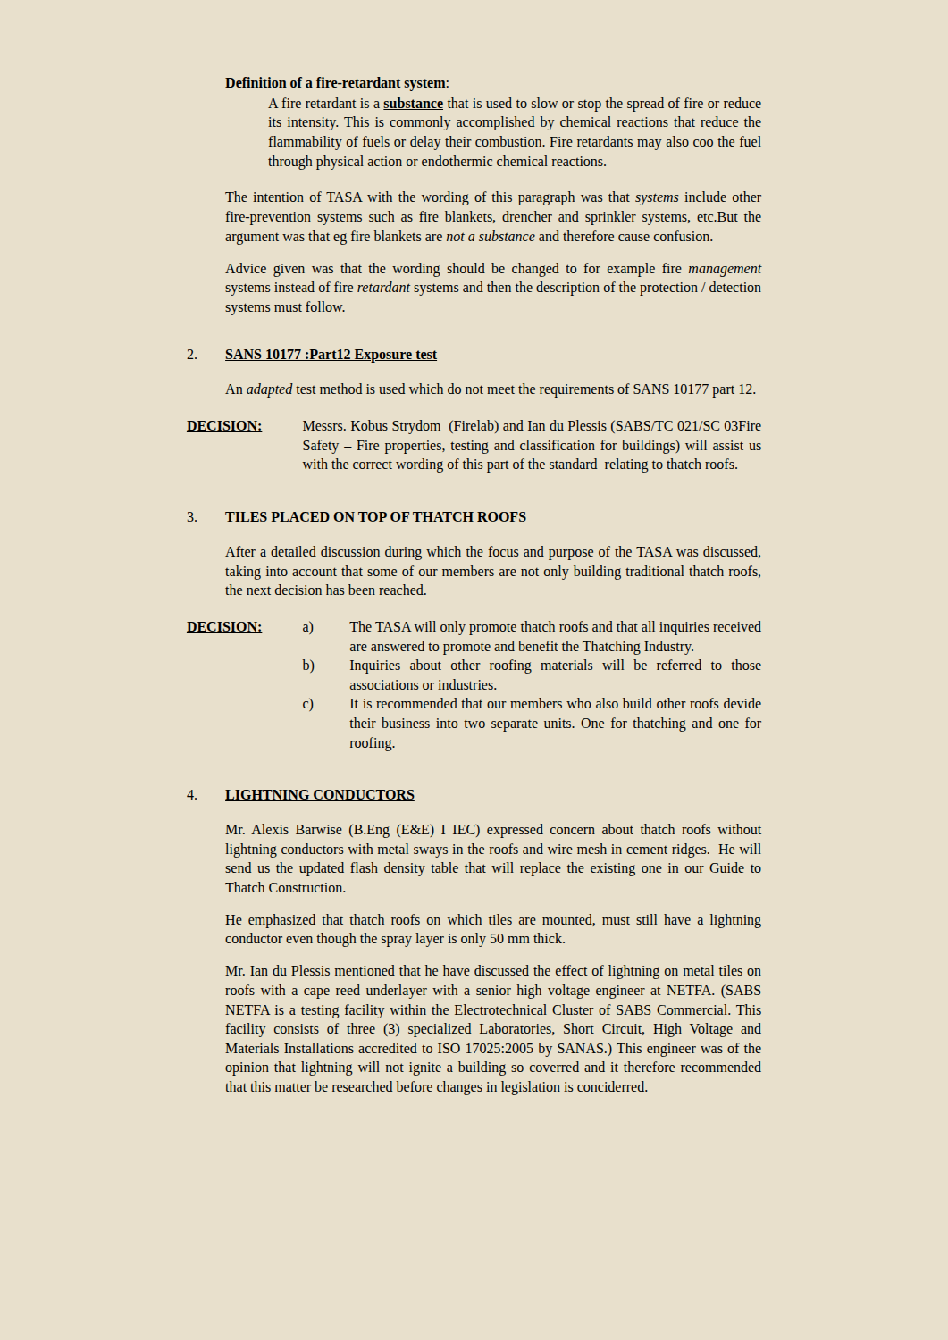Definition of a fire-retardant system:
A fire retardant is a substance that is used to slow or stop the spread of fire or reduce its intensity. This is commonly accomplished by chemical reactions that reduce the flammability of fuels or delay their combustion. Fire retardants may also coo the fuel through physical action or endothermic chemical reactions.
The intention of TASA with the wording of this paragraph was that systems include other fire-prevention systems such as fire blankets, drencher and sprinkler systems, etc.But the argument was that eg fire blankets are not a substance and therefore cause confusion.
Advice given was that the wording should be changed to for example fire management systems instead of fire retardant systems and then the description of the protection / detection systems must follow.
| 2. | SANS 10177 :Part12 Exposure test |
An adapted test method is used which do not meet the requirements of SANS 10177 part 12.
| DECISION: | Messrs. Kobus Strydom (Firelab) and Ian du Plessis (SABS/TC 021/SC 03Fire Safety – Fire properties, testing and classification for buildings) will assist us with the correct wording of this part of the standard relating to thatch roofs. |
| 3. | TILES PLACED ON TOP OF THATCH ROOFS |
After a detailed discussion during which the focus and purpose of the TASA was discussed, taking into account that some of our members are not only building traditional thatch roofs, the next decision has been reached.
| DECISION: | a) | The TASA will only promote thatch roofs and that all inquiries received are answered to promote and benefit the Thatching Industry. |
| | b) | Inquiries about other roofing materials will be referred to those associations or industries. |
| | c) | It is recommended that our members who also build other roofs devide their business into two separate units. One for thatching and one for roofing. |
| 4. | LIGHTNING CONDUCTORS |
Mr. Alexis Barwise (B.Eng (E&E) I IEC) expressed concern about thatch roofs without lightning conductors with metal sways in the roofs and wire mesh in cement ridges. He will send us the updated flash density table that will replace the existing one in our Guide to Thatch Construction.
He emphasized that thatch roofs on which tiles are mounted, must still have a lightning conductor even though the spray layer is only 50 mm thick.
Mr. Ian du Plessis mentioned that he have discussed the effect of lightning on metal tiles on roofs with a cape reed underlayer with a senior high voltage engineer at NETFA. (SABS NETFA is a testing facility within the Electrotechnical Cluster of SABS Commercial. This facility consists of three (3) specialized Laboratories, Short Circuit, High Voltage and Materials Installations accredited to ISO 17025:2005 by SANAS.) This engineer was of the opinion that lightning will not ignite a building so coverred and it therefore recommended that this matter be researched before changes in legislation is conciderred.